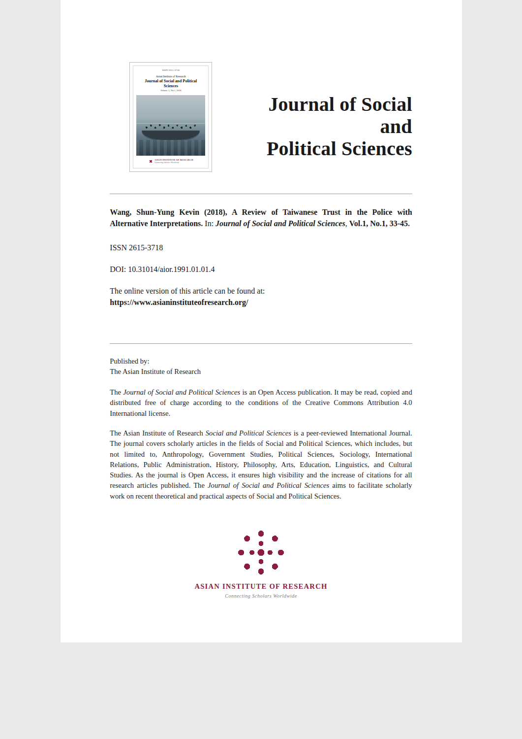ISSN 2615-3718
Asian Institute of Research
Journal of Social and Political
Sciences
Volume 1, No.1, 2018
ASIAN INSTITUTE OF RESEARCH
Connecting Scholars Worldwide
Journal of Social and
Political Sciences
Wang, Shun-Yung Kevin (2018), A Review of Taiwanese Trust in the Police with Alternative Interpretations. In: Journal of Social and Political Sciences, Vol.1, No.1, 33-45.
ISSN 2615-3718
DOI: 10.31014/aior.1991.01.01.4
The online version of this article can be found at:
https://www.asianinstituteofresearch.org/
Published by:
The Asian Institute of Research
The Journal of Social and Political Sciences is an Open Access publication. It may be read, copied and distributed free of charge according to the conditions of the Creative Commons Attribution 4.0 International license.
The Asian Institute of Research Social and Political Sciences is a peer-reviewed International Journal. The journal covers scholarly articles in the fields of Social and Political Sciences, which includes, but not limited to, Anthropology, Government Studies, Political Sciences, Sociology, International Relations, Public Administration, History, Philosophy, Arts, Education, Linguistics, and Cultural Studies. As the journal is Open Access, it ensures high visibility and the increase of citations for all research articles published. The Journal of Social and Political Sciences aims to facilitate scholarly work on recent theoretical and practical aspects of Social and Political Sciences.
ASIAN INSTITUTE OF RESEARCH Connecting Scholars Worldwide